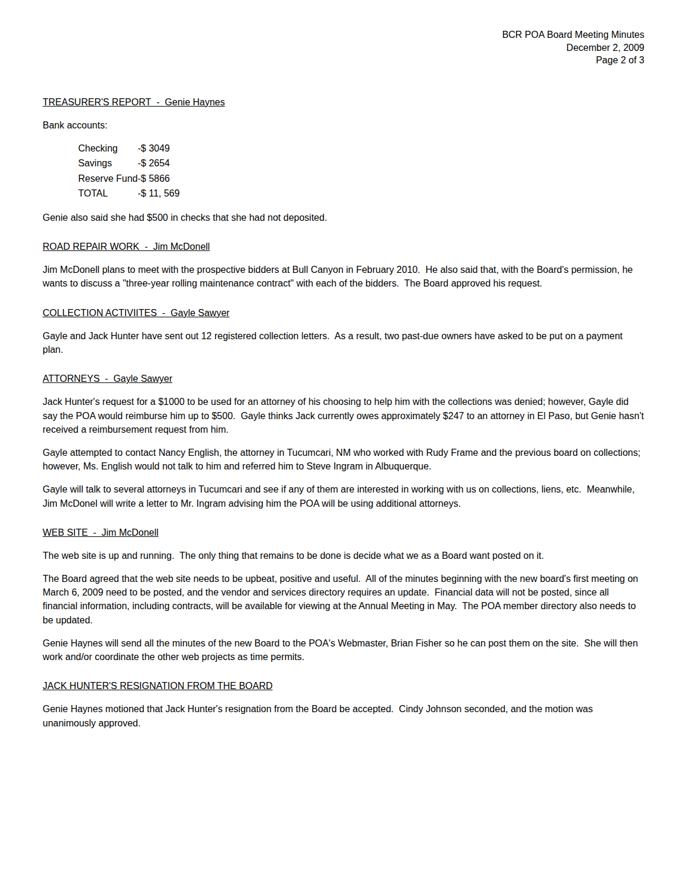BCR POA Board Meeting Minutes
December 2, 2009
Page 2 of 3
TREASURER'S REPORT - Genie Haynes
Bank accounts:
| Checking | - | $ 3049 |
| Savings | - | $ 2654 |
| Reserve Fund | - | $ 5866 |
| TOTAL | - | $ 11, 569 |
Genie also said she had $500 in checks that she had not deposited.
ROAD REPAIR WORK - Jim McDonell
Jim McDonell plans to meet with the prospective bidders at Bull Canyon in February 2010. He also said that, with the Board's permission, he wants to discuss a "three-year rolling maintenance contract" with each of the bidders. The Board approved his request.
COLLECTION ACTIVIITES - Gayle Sawyer
Gayle and Jack Hunter have sent out 12 registered collection letters. As a result, two past-due owners have asked to be put on a payment plan.
ATTORNEYS - Gayle Sawyer
Jack Hunter's request for a $1000 to be used for an attorney of his choosing to help him with the collections was denied; however, Gayle did say the POA would reimburse him up to $500. Gayle thinks Jack currently owes approximately $247 to an attorney in El Paso, but Genie hasn't received a reimbursement request from him.
Gayle attempted to contact Nancy English, the attorney in Tucumcari, NM who worked with Rudy Frame and the previous board on collections; however, Ms. English would not talk to him and referred him to Steve Ingram in Albuquerque.
Gayle will talk to several attorneys in Tucumcari and see if any of them are interested in working with us on collections, liens, etc. Meanwhile, Jim McDonel will write a letter to Mr. Ingram advising him the POA will be using additional attorneys.
WEB SITE - Jim McDonell
The web site is up and running. The only thing that remains to be done is decide what we as a Board want posted on it.
The Board agreed that the web site needs to be upbeat, positive and useful. All of the minutes beginning with the new board's first meeting on March 6, 2009 need to be posted, and the vendor and services directory requires an update. Financial data will not be posted, since all financial information, including contracts, will be available for viewing at the Annual Meeting in May. The POA member directory also needs to be updated.
Genie Haynes will send all the minutes of the new Board to the POA's Webmaster, Brian Fisher so he can post them on the site. She will then work and/or coordinate the other web projects as time permits.
JACK HUNTER'S RESIGNATION FROM THE BOARD
Genie Haynes motioned that Jack Hunter's resignation from the Board be accepted. Cindy Johnson seconded, and the motion was unanimously approved.